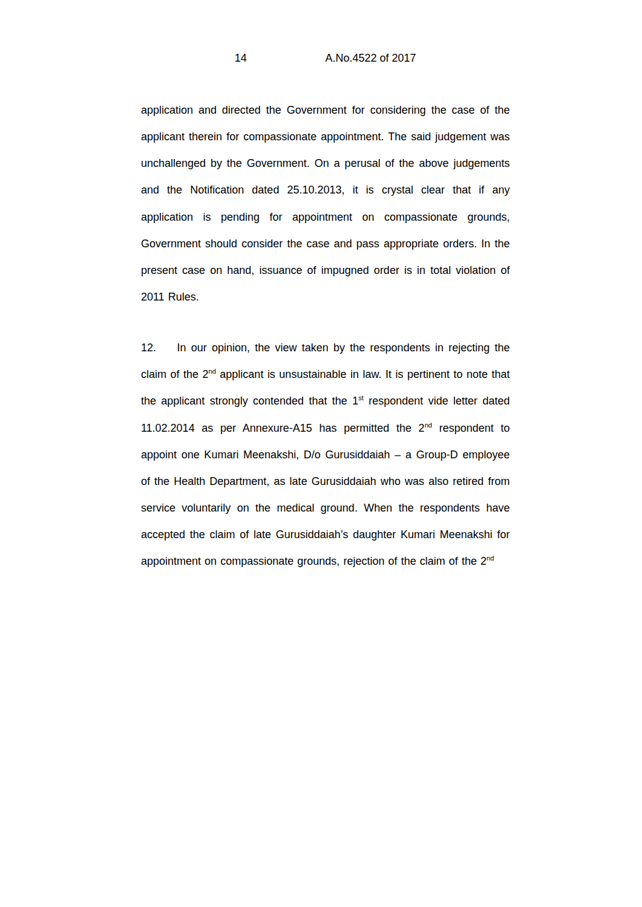14 A.No.4522 of 2017
application and directed the Government for considering the case of the applicant therein for compassionate appointment. The said judgement was unchallenged by the Government. On a perusal of the above judgements and the Notification dated 25.10.2013, it is crystal clear that if any application is pending for appointment on compassionate grounds, Government should consider the case and pass appropriate orders. In the present case on hand, issuance of impugned order is in total violation of 2011 Rules.
12. In our opinion, the view taken by the respondents in rejecting the claim of the 2nd applicant is unsustainable in law. It is pertinent to note that the applicant strongly contended that the 1st respondent vide letter dated 11.02.2014 as per Annexure-A15 has permitted the 2nd respondent to appoint one Kumari Meenakshi, D/o Gurusiddaiah – a Group-D employee of the Health Department, as late Gurusiddaiah who was also retired from service voluntarily on the medical ground. When the respondents have accepted the claim of late Gurusiddaiah’s daughter Kumari Meenakshi for appointment on compassionate grounds, rejection of the claim of the 2nd